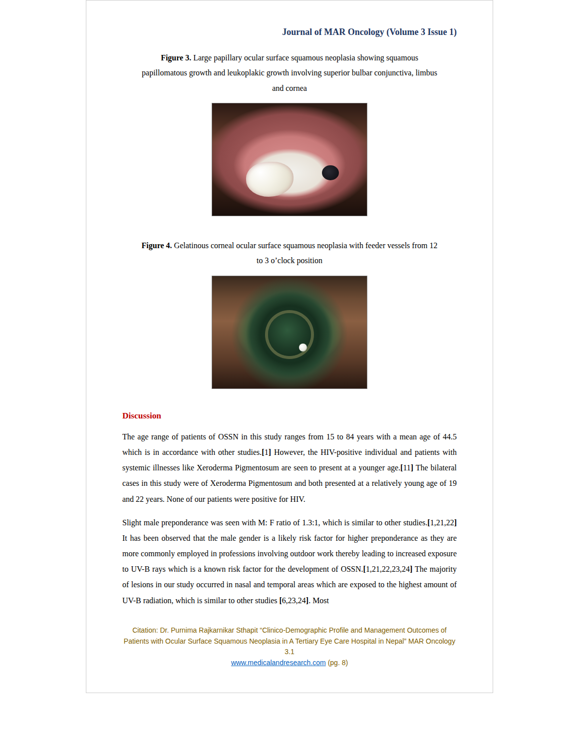Journal of MAR Oncology (Volume 3 Issue 1)
Figure 3. Large papillary ocular surface squamous neoplasia showing squamous papillomatous growth and leukoplakic growth involving superior bulbar conjunctiva, limbus and cornea
Figure 4. Gelatinous corneal ocular surface squamous neoplasia with feeder vessels from 12 to 3 o’clock position
Discussion
The age range of patients of OSSN in this study ranges from 15 to 84 years with a mean age of 44.5 which is in accordance with other studies.[1] However, the HIV-positive individual and patients with systemic illnesses like Xeroderma Pigmentosum are seen to present at a younger age.[11] The bilateral cases in this study were of Xeroderma Pigmentosum and both presented at a relatively young age of 19 and 22 years. None of our patients were positive for HIV.
Slight male preponderance was seen with M: F ratio of 1.3:1, which is similar to other studies.[1,21,22] It has been observed that the male gender is a likely risk factor for higher preponderance as they are more commonly employed in professions involving outdoor work thereby leading to increased exposure to UV-B rays which is a known risk factor for the development of OSSN.[1,21,22,23,24] The majority of lesions in our study occurred in nasal and temporal areas which are exposed to the highest amount of UV-B radiation, which is similar to other studies [6,23,24]. Most
Citation: Dr. Purnima Rajkarnikar Sthapit “Clinico-Demographic Profile and Management Outcomes of Patients with Ocular Surface Squamous Neoplasia in A Tertiary Eye Care Hospital in Nepal” MAR Oncology 3.1
www.medicalandresearch.com (pg. 8)